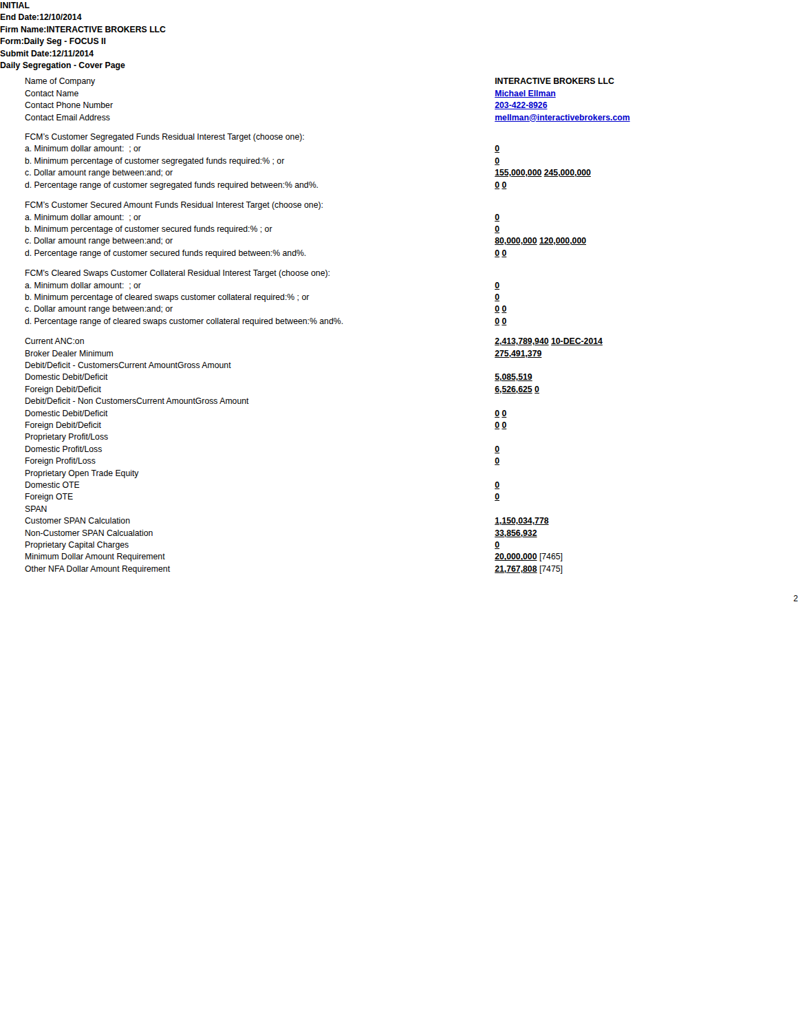INITIAL
End Date:12/10/2014
Firm Name:INTERACTIVE BROKERS LLC
Form:Daily Seg - FOCUS II
Submit Date:12/11/2014
Daily Segregation - Cover Page
| Name of Company | INTERACTIVE BROKERS LLC |
| Contact Name | Michael Ellman |
| Contact Phone Number | 203-422-8926 |
| Contact Email Address | mellman@interactivebrokers.com |
| FCM’s Customer Segregated Funds Residual Interest Target (choose one): |
| a. Minimum dollar amount: ; or | 0 |
| b. Minimum percentage of customer segregated funds required:% ; or | 0 |
| c. Dollar amount range between:and; or | 155,000,000 245,000,000 |
| d. Percentage range of customer segregated funds required between:% and%. | 0 0 |
| FCM’s Customer Secured Amount Funds Residual Interest Target (choose one): |
| a. Minimum dollar amount: ; or | 0 |
| b. Minimum percentage of customer secured funds required:% ; or | 0 |
| c. Dollar amount range between:and; or | 80,000,000 120,000,000 |
| d. Percentage range of customer secured funds required between:% and%. | 0 0 |
| FCM's Cleared Swaps Customer Collateral Residual Interest Target (choose one): |
| a. Minimum dollar amount: ; or | 0 |
| b. Minimum percentage of cleared swaps customer collateral required:% ; or | 0 |
| c. Dollar amount range between:and; or | 0 0 |
| d. Percentage range of cleared swaps customer collateral required between:% and%. | 0 0 |
| Current ANC:on | 2,413,789,940 10-DEC-2014 |
| Broker Dealer Minimum | 275,491,379 |
| Debit/Deficit - CustomersCurrent AmountGross Amount | |
| Domestic Debit/Deficit | 5,085,519 |
| Foreign Debit/Deficit | 6,526,625 0 |
| Debit/Deficit - Non CustomersCurrent AmountGross Amount | |
| Domestic Debit/Deficit | 0 0 |
| Foreign Debit/Deficit | 0 0 |
| Proprietary Profit/Loss | |
| Domestic Profit/Loss | 0 |
| Foreign Profit/Loss | 0 |
| Proprietary Open Trade Equity | |
| Domestic OTE | 0 |
| Foreign OTE | 0 |
| SPAN | |
| Customer SPAN Calculation | 1,150,034,778 |
| Non-Customer SPAN Calcualation | 33,856,932 |
| Proprietary Capital Charges | 0 |
| Minimum Dollar Amount Requirement | 20,000,000 [7465] |
| Other NFA Dollar Amount Requirement | 21,767,808 [7475] |
2